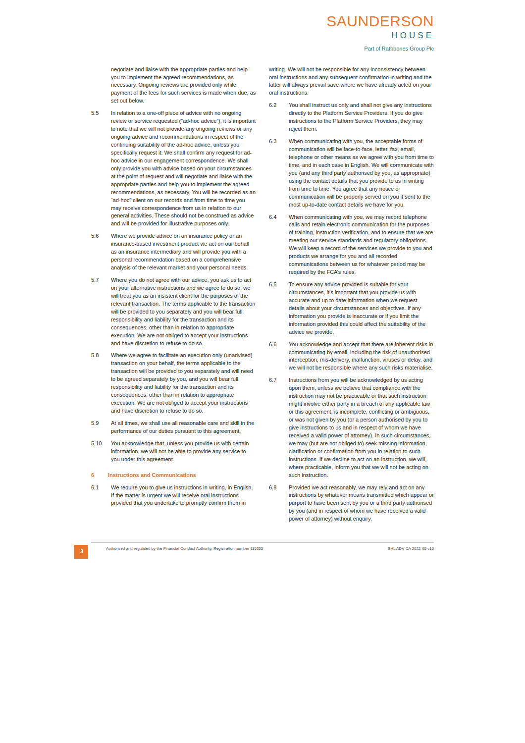SAUNDERSON
HOUSE
Part of Rathbones Group Plc
negotiate and liaise with the appropriate parties and help you to implement the agreed recommendations, as necessary. Ongoing reviews are provided only while payment of the fees for such services is made when due, as set out below.
5.5 In relation to a one-off piece of advice with no ongoing review or service requested (“ad-hoc advice”), it is important to note that we will not provide any ongoing reviews or any ongoing advice and recommendations in respect of the continuing suitability of the ad-hoc advice, unless you specifically request it. We shall confirm any request for ad-hoc advice in our engagement correspondence. We shall only provide you with advice based on your circumstances at the point of request and will negotiate and liaise with the appropriate parties and help you to implement the agreed recommendations, as necessary. You will be recorded as an “ad-hoc” client on our records and from time to time you may receive correspondence from us in relation to our general activities. These should not be construed as advice and will be provided for illustrative purposes only.
5.6 Where we provide advice on an insurance policy or an insurance-based investment product we act on our behalf as an insurance intermediary and will provide you with a personal recommendation based on a comprehensive analysis of the relevant market and your personal needs.
5.7 Where you do not agree with our advice, you ask us to act on your alternative instructions and we agree to do so, we will treat you as an insistent client for the purposes of the relevant transaction. The terms applicable to the transaction will be provided to you separately and you will bear full responsibility and liability for the transaction and its consequences, other than in relation to appropriate execution. We are not obliged to accept your instructions and have discretion to refuse to do so.
5.8 Where we agree to facilitate an execution only (unadvised) transaction on your behalf, the terms applicable to the transaction will be provided to you separately and will need to be agreed separately by you, and you will bear full responsibility and liability for the transaction and its consequences, other than in relation to appropriate execution. We are not obliged to accept your instructions and have discretion to refuse to do so.
5.9 At all times, we shall use all reasonable care and skill in the performance of our duties pursuant to this agreement.
5.10 You acknowledge that, unless you provide us with certain information, we will not be able to provide any service to you under this agreement.
6 Instructions and Communications
6.1 We require you to give us instructions in writing, in English. If the matter is urgent we will receive oral instructions provided that you undertake to promptly confirm them in
writing. We will not be responsible for any inconsistency between oral instructions and any subsequent confirmation in writing and the latter will always prevail save where we have already acted on your oral instructions.
6.2 You shall instruct us only and shall not give any instructions directly to the Platform Service Providers. If you do give instructions to the Platform Service Providers, they may reject them.
6.3 When communicating with you, the acceptable forms of communication will be face-to-face, letter, fax, email, telephone or other means as we agree with you from time to time, and in each case in English. We will communicate with you (and any third party authorised by you, as appropriate) using the contact details that you provide to us in writing from time to time. You agree that any notice or communication will be properly served on you if sent to the most up-to-date contact details we have for you.
6.4 When communicating with you, we may record telephone calls and retain electronic communication for the purposes of training, instruction verification, and to ensure that we are meeting our service standards and regulatory obligations. We will keep a record of the services we provide to you and products we arrange for you and all recorded communications between us for whatever period may be required by the FCA’s rules.
6.5 To ensure any advice provided is suitable for your circumstances, it’s important that you provide us with accurate and up to date information when we request details about your circumstances and objectives. If any information you provide is inaccurate or if you limit the information provided this could affect the suitability of the advice we provide.
6.6 You acknowledge and accept that there are inherent risks in communicating by email, including the risk of unauthorised interception, mis-delivery, malfunction, viruses or delay, and we will not be responsible where any such risks materialise.
6.7 Instructions from you will be acknowledged by us acting upon them, unless we believe that compliance with the instruction may not be practicable or that such instruction might involve either party in a breach of any applicable law or this agreement, is incomplete, conflicting or ambiguous, or was not given by you (or a person authorised by you to give instructions to us and in respect of whom we have received a valid power of attorney). In such circumstances, we may (but are not obliged to) seek missing information, clarification or confirmation from you in relation to such instructions. If we decline to act on an instruction, we will, where practicable, inform you that we will not be acting on such instruction.
6.8 Provided we act reasonably, we may rely and act on any instructions by whatever means transmitted which appear or purport to have been sent by you or a third party authorised by you (and in respect of whom we have received a valid power of attorney) without enquiry.
3
Authorised and regulated by the Financial Conduct Authority. Registration number 115235
SHL ADV CA 2022-05 v16